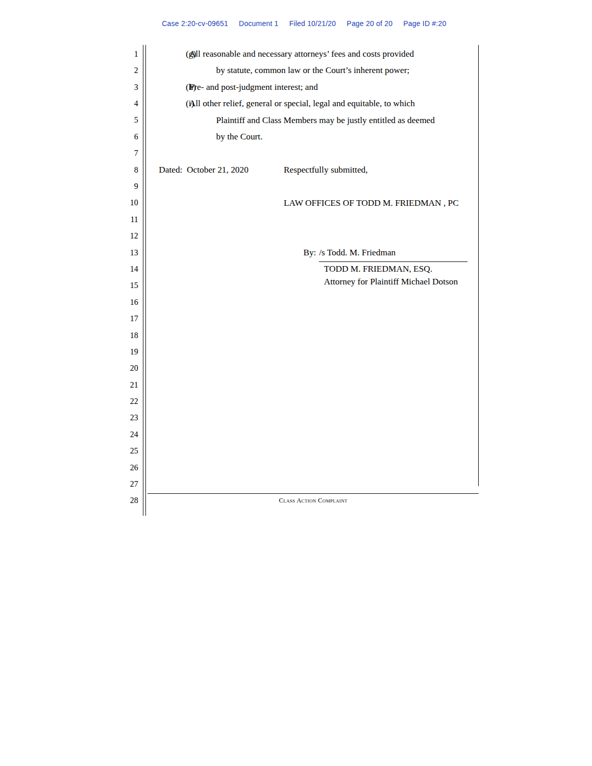Case 2:20-cv-09651 Document 1 Filed 10/21/20 Page 20 of 20 Page ID #:20
1
2
3
4
5
6
7
8
9
10
11
12
13
14
15
16
17
18
19
20
21
22
23
24
25
26
27
28
(g)
All reasonable and necessary attorneys’ fees and costs provided
by statute, common law or the Court’s inherent power;
(h)
Pre- and post-judgment interest; and
(i)
All other relief, general or special, legal and equitable, to which
Plaintiff and Class Members may be justly entitled as deemed
by the Court.
Dated: October 21, 2020
Respectfully submitted,
LAW OFFICES OF TODD M. FRIEDMAN , PC
By: /s Todd. M. Friedman
TODD M. FRIEDMAN, ESQ.
Attorney for Plaintiff Michael Dotson
Class Action Complaint